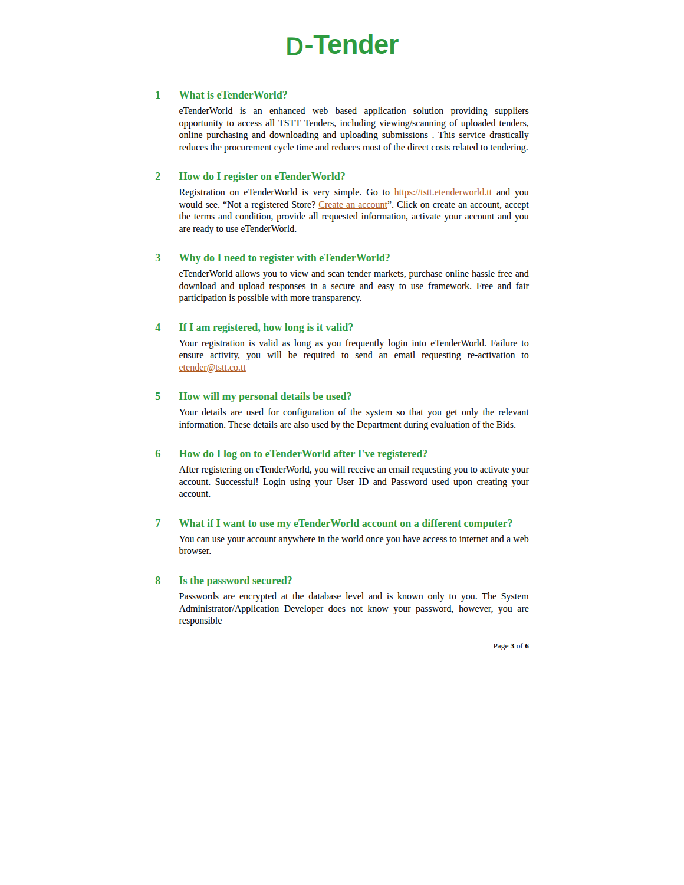Ⅾ-Tender
What is eTenderWorld?
eTenderWorld is an enhanced web based application solution providing suppliers opportunity to access all TSTT Tenders, including viewing/scanning of uploaded tenders, online purchasing and downloading and uploading submissions . This service drastically reduces the procurement cycle time and reduces most of the direct costs related to tendering.
How do I register on eTenderWorld?
Registration on eTenderWorld is very simple. Go to https://tstt.etenderworld.tt and you would see. “Not a registered Store? Create an account”. Click on create an account, accept the terms and condition, provide all requested information, activate your account and you are ready to use eTenderWorld.
Why do I need to register with eTenderWorld?
eTenderWorld allows you to view and scan tender markets, purchase online hassle free and download and upload responses in a secure and easy to use framework. Free and fair participation is possible with more transparency.
If I am registered, how long is it valid?
Your registration is valid as long as you frequently login into eTenderWorld. Failure to ensure activity, you will be required to send an email requesting re-activation to etender@tstt.co.tt
How will my personal details be used?
Your details are used for configuration of the system so that you get only the relevant information. These details are also used by the Department during evaluation of the Bids.
How do I log on to eTenderWorld after I've registered?
After registering on eTenderWorld, you will receive an email requesting you to activate your account. Successful! Login using your User ID and Password used upon creating your account.
What if I want to use my eTenderWorld account on a different computer?
You can use your account anywhere in the world once you have access to internet and a web browser.
Is the password secured?
Passwords are encrypted at the database level and is known only to you. The System Administrator/Application Developer does not know your password, however, you are responsible
Page 3 of 6